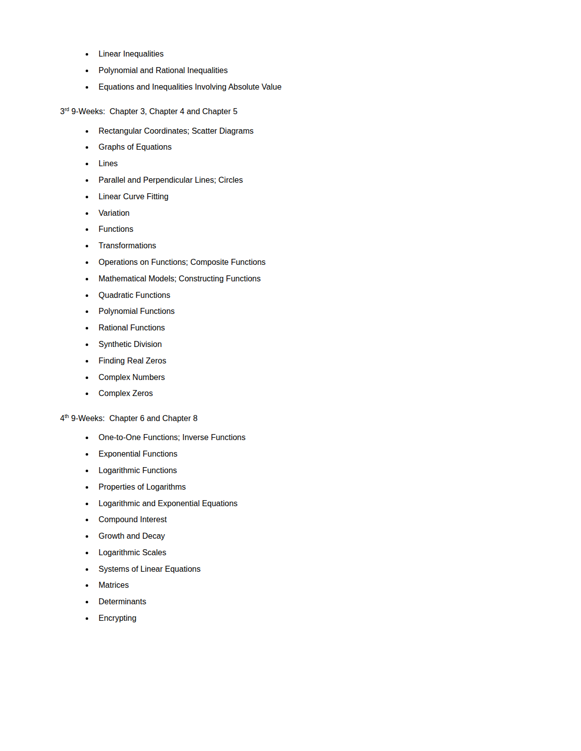Linear Inequalities
Polynomial and Rational Inequalities
Equations and Inequalities Involving Absolute Value
3rd 9-Weeks: Chapter 3, Chapter 4 and Chapter 5
Rectangular Coordinates; Scatter Diagrams
Graphs of Equations
Lines
Parallel and Perpendicular Lines; Circles
Linear Curve Fitting
Variation
Functions
Transformations
Operations on Functions; Composite Functions
Mathematical Models; Constructing Functions
Quadratic Functions
Polynomial Functions
Rational Functions
Synthetic Division
Finding Real Zeros
Complex Numbers
Complex Zeros
4th 9-Weeks: Chapter 6 and Chapter 8
One-to-One Functions; Inverse Functions
Exponential Functions
Logarithmic Functions
Properties of Logarithms
Logarithmic and Exponential Equations
Compound Interest
Growth and Decay
Logarithmic Scales
Systems of Linear Equations
Matrices
Determinants
Encrypting